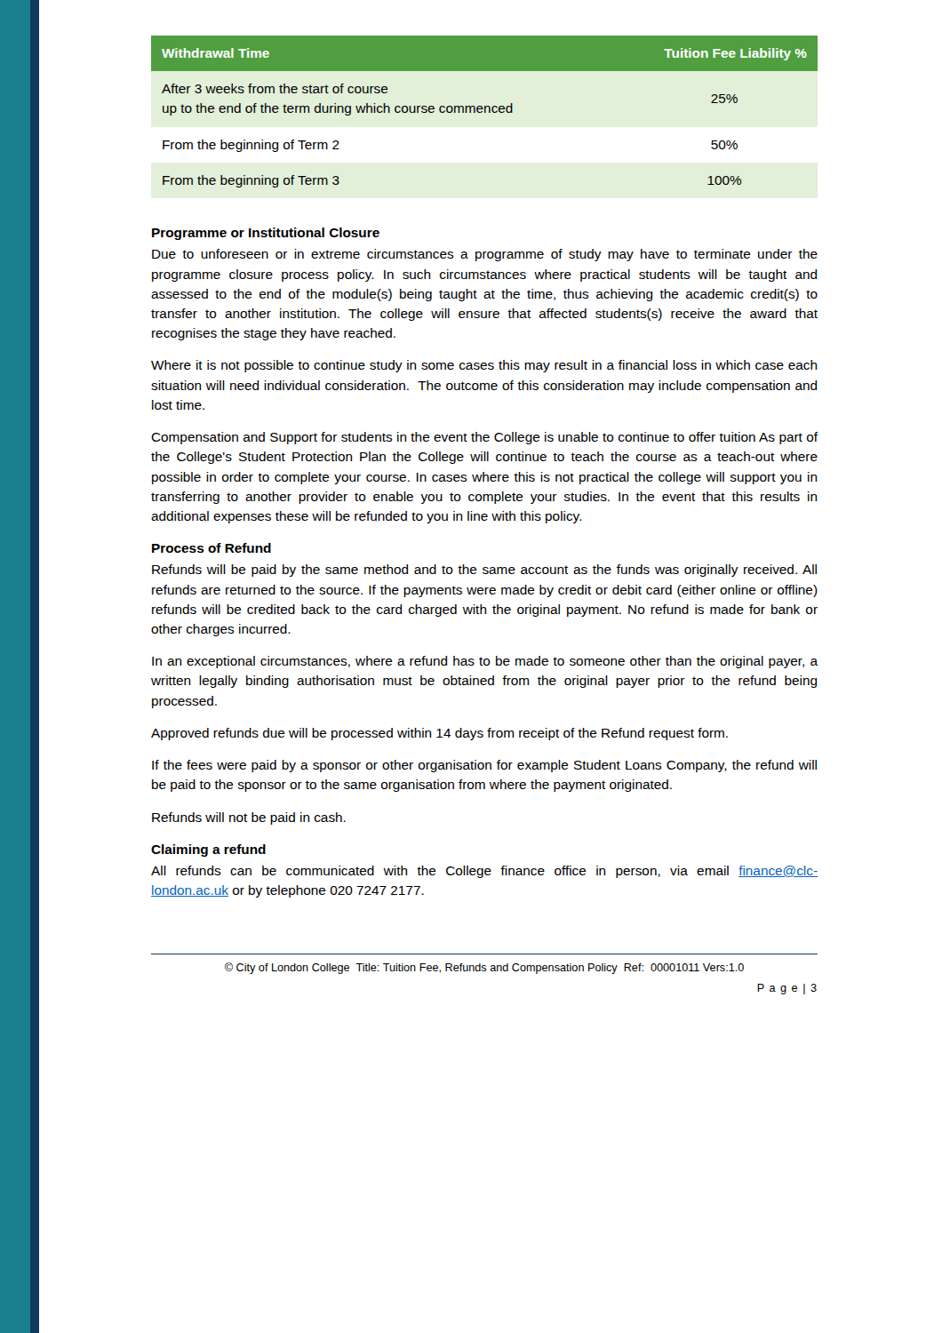| Withdrawal Time | Tuition Fee Liability % |
| --- | --- |
| After 3 weeks from the start of course up to the end of the term during which course commenced | 25% |
| From the beginning of Term 2 | 50% |
| From the beginning of Term 3 | 100% |
Programme or Institutional Closure
Due to unforeseen or in extreme circumstances a programme of study may have to terminate under the programme closure process policy. In such circumstances where practical students will be taught and assessed to the end of the module(s) being taught at the time, thus achieving the academic credit(s) to transfer to another institution. The college will ensure that affected students(s) receive the award that recognises the stage they have reached.
Where it is not possible to continue study in some cases this may result in a financial loss in which case each situation will need individual consideration. The outcome of this consideration may include compensation and lost time.
Compensation and Support for students in the event the College is unable to continue to offer tuition As part of the College's Student Protection Plan the College will continue to teach the course as a teach-out where possible in order to complete your course. In cases where this is not practical the college will support you in transferring to another provider to enable you to complete your studies. In the event that this results in additional expenses these will be refunded to you in line with this policy.
Process of Refund
Refunds will be paid by the same method and to the same account as the funds was originally received. All refunds are returned to the source. If the payments were made by credit or debit card (either online or offline) refunds will be credited back to the card charged with the original payment. No refund is made for bank or other charges incurred.
In an exceptional circumstances, where a refund has to be made to someone other than the original payer, a written legally binding authorisation must be obtained from the original payer prior to the refund being processed.
Approved refunds due will be processed within 14 days from receipt of the Refund request form.
If the fees were paid by a sponsor or other organisation for example Student Loans Company, the refund will be paid to the sponsor or to the same organisation from where the payment originated.
Refunds will not be paid in cash.
Claiming a refund
All refunds can be communicated with the College finance office in person, via email finance@clc-london.ac.uk or by telephone 020 7247 2177.
© City of London College Title: Tuition Fee, Refunds and Compensation Policy Ref: 00001011 Vers:1.0
P a g e | 3